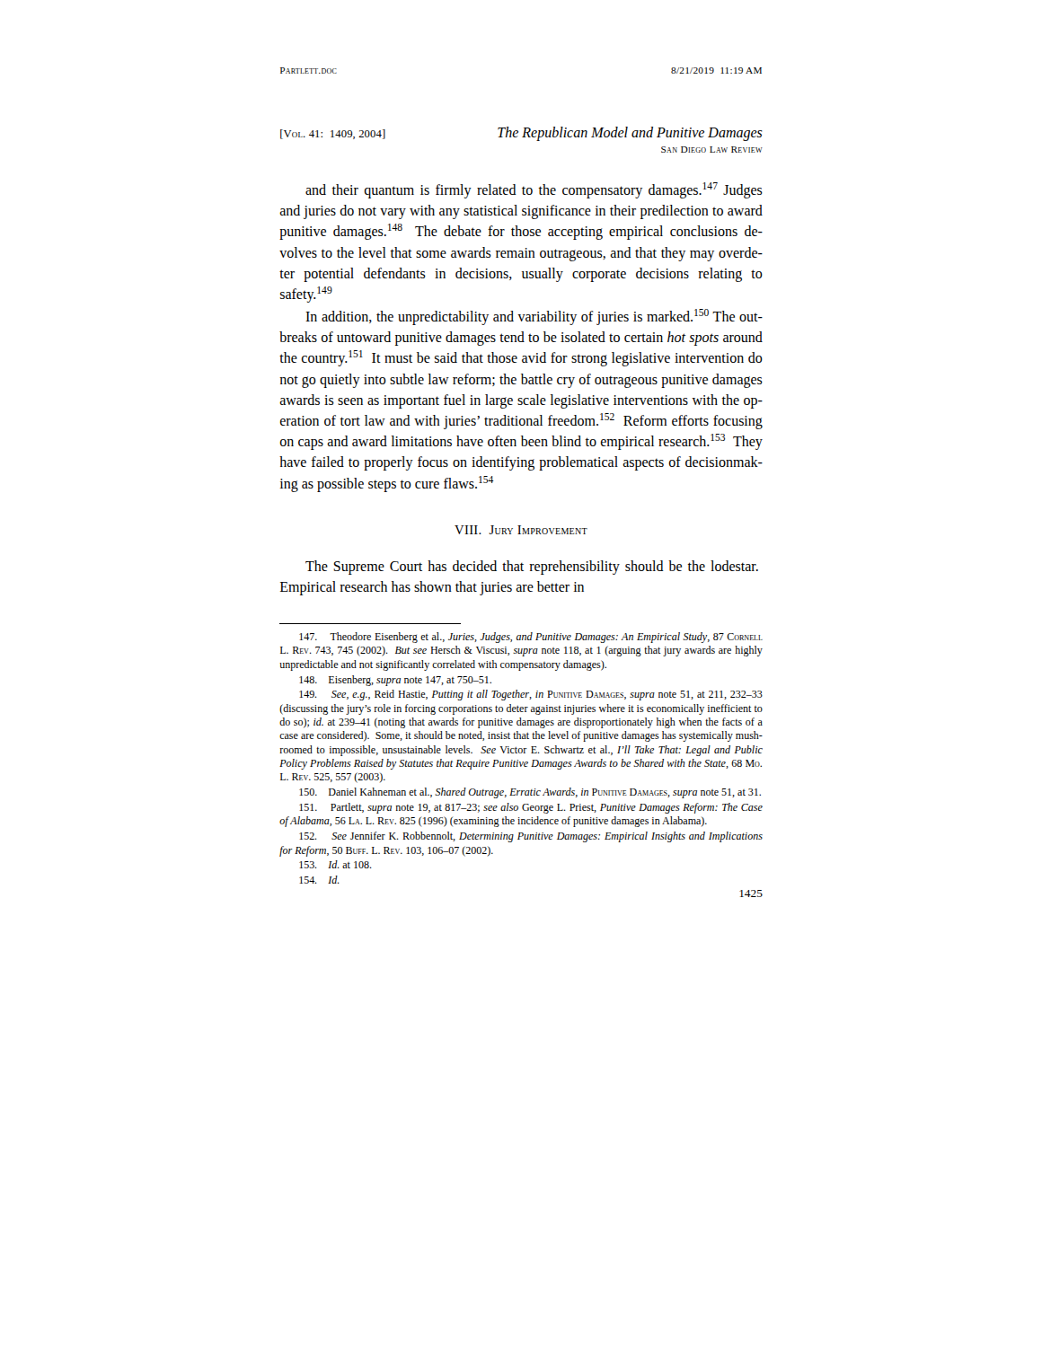Partlett.doc
8/21/2019 11:19 AM
[Vol. 41: 1409, 2004]
The Republican Model and Punitive Damages
San Diego Law Review
and their quantum is firmly related to the compensatory damages.147 Judges and juries do not vary with any statistical significance in their predilection to award punitive damages.148 The debate for those accepting empirical conclusions devolves to the level that some awards remain outrageous, and that they may overdeter potential defendants in decisions, usually corporate decisions relating to safety.149
In addition, the unpredictability and variability of juries is marked.150 The outbreaks of untoward punitive damages tend to be isolated to certain hot spots around the country.151 It must be said that those avid for strong legislative intervention do not go quietly into subtle law reform; the battle cry of outrageous punitive damages awards is seen as important fuel in large scale legislative interventions with the operation of tort law and with juries’ traditional freedom.152 Reform efforts focusing on caps and award limitations have often been blind to empirical research.153 They have failed to properly focus on identifying problematical aspects of decisionmaking as possible steps to cure flaws.154
VIII. Jury Improvement
The Supreme Court has decided that reprehensibility should be the lodestar. Empirical research has shown that juries are better in
147. Theodore Eisenberg et al., Juries, Judges, and Punitive Damages: An Empirical Study, 87 Cornell L. Rev. 743, 745 (2002). But see Hersch & Viscusi, supra note 118, at 1 (arguing that jury awards are highly unpredictable and not significantly correlated with compensatory damages).
148. Eisenberg, supra note 147, at 750–51.
149. See, e.g., Reid Hastie, Putting it all Together, in Punitive Damages, supra note 51, at 211, 232–33 (discussing the jury’s role in forcing corporations to deter against injuries where it is economically inefficient to do so); id. at 239–41 (noting that awards for punitive damages are disproportionately high when the facts of a case are considered). Some, it should be noted, insist that the level of punitive damages has systemically mushroomed to impossible, unsustainable levels. See Victor E. Schwartz et al., I’ll Take That: Legal and Public Policy Problems Raised by Statutes that Require Punitive Damages Awards to be Shared with the State, 68 Mo. L. Rev. 525, 557 (2003).
150. Daniel Kahneman et al., Shared Outrage, Erratic Awards, in Punitive Damages, supra note 51, at 31.
151. Partlett, supra note 19, at 817–23; see also George L. Priest, Punitive Damages Reform: The Case of Alabama, 56 La. L. Rev. 825 (1996) (examining the incidence of punitive damages in Alabama).
152. See Jennifer K. Robbennolt, Determining Punitive Damages: Empirical Insights and Implications for Reform, 50 Buff. L. Rev. 103, 106–07 (2002).
153. Id. at 108.
154. Id.
1425